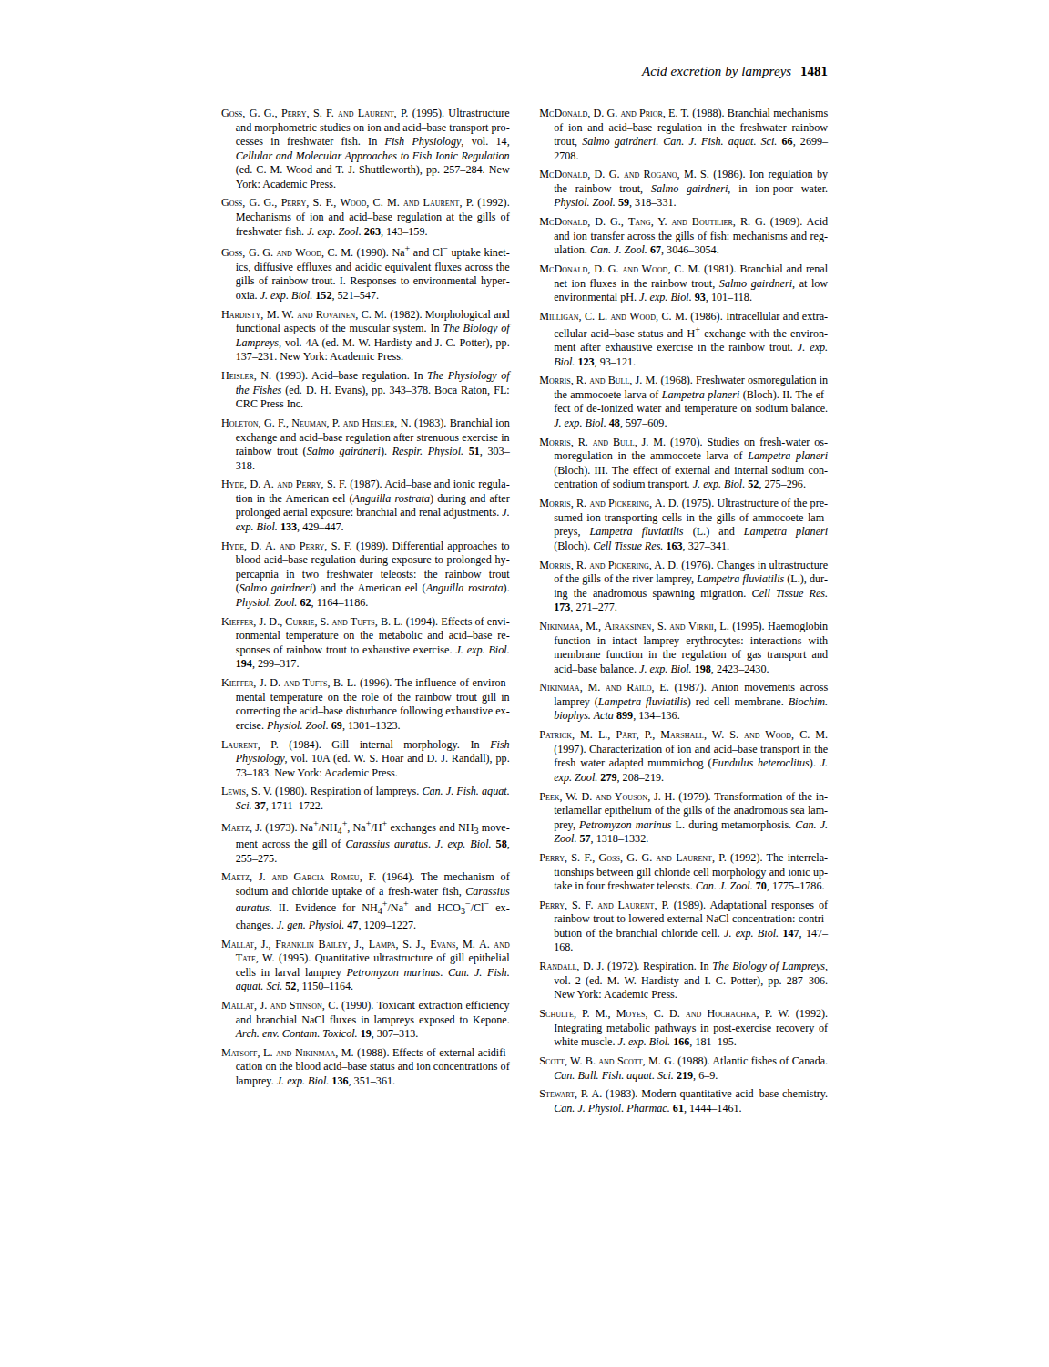Acid excretion by lampreys 1481
Goss, G. G., Perry, S. F. and Laurent, P. (1995). Ultrastructure and morphometric studies on ion and acid–base transport processes in freshwater fish. In Fish Physiology, vol. 14, Cellular and Molecular Approaches to Fish Ionic Regulation (ed. C. M. Wood and T. J. Shuttleworth), pp. 257–284. New York: Academic Press.
Goss, G. G., Perry, S. F., Wood, C. M. and Laurent, P. (1992). Mechanisms of ion and acid–base regulation at the gills of freshwater fish. J. exp. Zool. 263, 143–159.
Goss, G. G. and Wood, C. M. (1990). Na+ and Cl− uptake kinetics, diffusive effluxes and acidic equivalent fluxes across the gills of rainbow trout. I. Responses to environmental hyperoxia. J. exp. Biol. 152, 521–547.
Hardisty, M. W. and Rovainen, C. M. (1982). Morphological and functional aspects of the muscular system. In The Biology of Lampreys, vol. 4A (ed. M. W. Hardisty and J. C. Potter), pp. 137–231. New York: Academic Press.
Heisler, N. (1993). Acid–base regulation. In The Physiology of the Fishes (ed. D. H. Evans), pp. 343–378. Boca Raton, FL: CRC Press Inc.
Holeton, G. F., Neuman, P. and Heisler, N. (1983). Branchial ion exchange and acid–base regulation after strenuous exercise in rainbow trout (Salmo gairdneri). Respir. Physiol. 51, 303–318.
Hyde, D. A. and Perry, S. F. (1987). Acid–base and ionic regulation in the American eel (Anguilla rostrata) during and after prolonged aerial exposure: branchial and renal adjustments. J. exp. Biol. 133, 429–447.
Hyde, D. A. and Perry, S. F. (1989). Differential approaches to blood acid–base regulation during exposure to prolonged hypercapnia in two freshwater teleosts: the rainbow trout (Salmo gairdneri) and the American eel (Anguilla rostrata). Physiol. Zool. 62, 1164–1186.
Kieffer, J. D., Currie, S. and Tufts, B. L. (1994). Effects of environmental temperature on the metabolic and acid–base responses of rainbow trout to exhaustive exercise. J. exp. Biol. 194, 299–317.
Kieffer, J. D. and Tufts, B. L. (1996). The influence of environmental temperature on the role of the rainbow trout gill in correcting the acid–base disturbance following exhaustive exercise. Physiol. Zool. 69, 1301–1323.
Laurent, P. (1984). Gill internal morphology. In Fish Physiology, vol. 10A (ed. W. S. Hoar and D. J. Randall), pp. 73–183. New York: Academic Press.
Lewis, S. V. (1980). Respiration of lampreys. Can. J. Fish. aquat. Sci. 37, 1711–1722.
Maetz, J. (1973). Na+/NH4+, Na+/H+ exchanges and NH3 movement across the gill of Carassius auratus. J. exp. Biol. 58, 255–275.
Maetz, J. and Garcia Romeu, F. (1964). The mechanism of sodium and chloride uptake of a fresh-water fish, Carassius auratus. II. Evidence for NH4+/Na+ and HCO3−/Cl− exchanges. J. gen. Physiol. 47, 1209–1227.
Mallat, J., Franklin Bailey, J., Lampa, S. J., Evans, M. A. and Tate, W. (1995). Quantitative ultrastructure of gill epithelial cells in larval lamprey Petromyzon marinus. Can. J. Fish. aquat. Sci. 52, 1150–1164.
Mallat, J. and Stinson, C. (1990). Toxicant extraction efficiency and branchial NaCl fluxes in lampreys exposed to Kepone. Arch. env. Contam. Toxicol. 19, 307–313.
Matsoff, L. and Nikinmaa, M. (1988). Effects of external acidification on the blood acid–base status and ion concentrations of lamprey. J. exp. Biol. 136, 351–361.
McDonald, D. G. and Prior, E. T. (1988). Branchial mechanisms of ion and acid–base regulation in the freshwater rainbow trout, Salmo gairdneri. Can. J. Fish. aquat. Sci. 66, 2699–2708.
McDonald, D. G. and Rogano, M. S. (1986). Ion regulation by the rainbow trout, Salmo gairdneri, in ion-poor water. Physiol. Zool. 59, 318–331.
McDonald, D. G., Tang, Y. and Boutilier, R. G. (1989). Acid and ion transfer across the gills of fish: mechanisms and regulation. Can. J. Zool. 67, 3046–3054.
McDonald, D. G. and Wood, C. M. (1981). Branchial and renal net ion fluxes in the rainbow trout, Salmo gairdneri, at low environmental pH. J. exp. Biol. 93, 101–118.
Milligan, C. L. and Wood, C. M. (1986). Intracellular and extracellular acid–base status and H+ exchange with the environment after exhaustive exercise in the rainbow trout. J. exp. Biol. 123, 93–121.
Morris, R. and Bull, J. M. (1968). Freshwater osmoregulation in the ammocoete larva of Lampetra planeri (Bloch). II. The effect of de-ionized water and temperature on sodium balance. J. exp. Biol. 48, 597–609.
Morris, R. and Bull, J. M. (1970). Studies on fresh-water osmoregulation in the ammocoete larva of Lampetra planeri (Bloch). III. The effect of external and internal sodium concentration of sodium transport. J. exp. Biol. 52, 275–296.
Morris, R. and Pickering, A. D. (1975). Ultrastructure of the presumed ion-transporting cells in the gills of ammocoete lampreys, Lampetra fluviatilis (L.) and Lampetra planeri (Bloch). Cell Tissue Res. 163, 327–341.
Morris, R. and Pickering, A. D. (1976). Changes in ultrastructure of the gills of the river lamprey, Lampetra fluviatilis (L.), during the anadromous spawning migration. Cell Tissue Res. 173, 271–277.
Nikinmaa, M., Airaksinen, S. and Virkii, L. (1995). Haemoglobin function in intact lamprey erythrocytes: interactions with membrane function in the regulation of gas transport and acid–base balance. J. exp. Biol. 198, 2423–2430.
Nikinmaa, M. and Railo, E. (1987). Anion movements across lamprey (Lampetra fluviatilis) red cell membrane. Biochim. biophys. Acta 899, 134–136.
Patrick, M. L., Pärt, P., Marshall, W. S. and Wood, C. M. (1997). Characterization of ion and acid–base transport in the fresh water adapted mummichog (Fundulus heteroclitus). J. exp. Zool. 279, 208–219.
Peek, W. D. and Youson, J. H. (1979). Transformation of the interlamellar epithelium of the gills of the anadromous sea lamprey, Petromyzon marinus L. during metamorphosis. Can. J. Zool. 57, 1318–1332.
Perry, S. F., Goss, G. G. and Laurent, P. (1992). The interrelationships between gill chloride cell morphology and ionic uptake in four freshwater teleosts. Can. J. Zool. 70, 1775–1786.
Perry, S. F. and Laurent, P. (1989). Adaptational responses of rainbow trout to lowered external NaCl concentration: contribution of the branchial chloride cell. J. exp. Biol. 147, 147–168.
Randall, D. J. (1972). Respiration. In The Biology of Lampreys, vol. 2 (ed. M. W. Hardisty and I. C. Potter), pp. 287–306. New York: Academic Press.
Schulte, P. M., Moyes, C. D. and Hochachka, P. W. (1992). Integrating metabolic pathways in post-exercise recovery of white muscle. J. exp. Biol. 166, 181–195.
Scott, W. B. and Scott, M. G. (1988). Atlantic fishes of Canada. Can. Bull. Fish. aquat. Sci. 219, 6–9.
Stewart, P. A. (1983). Modern quantitative acid–base chemistry. Can. J. Physiol. Pharmac. 61, 1444–1461.